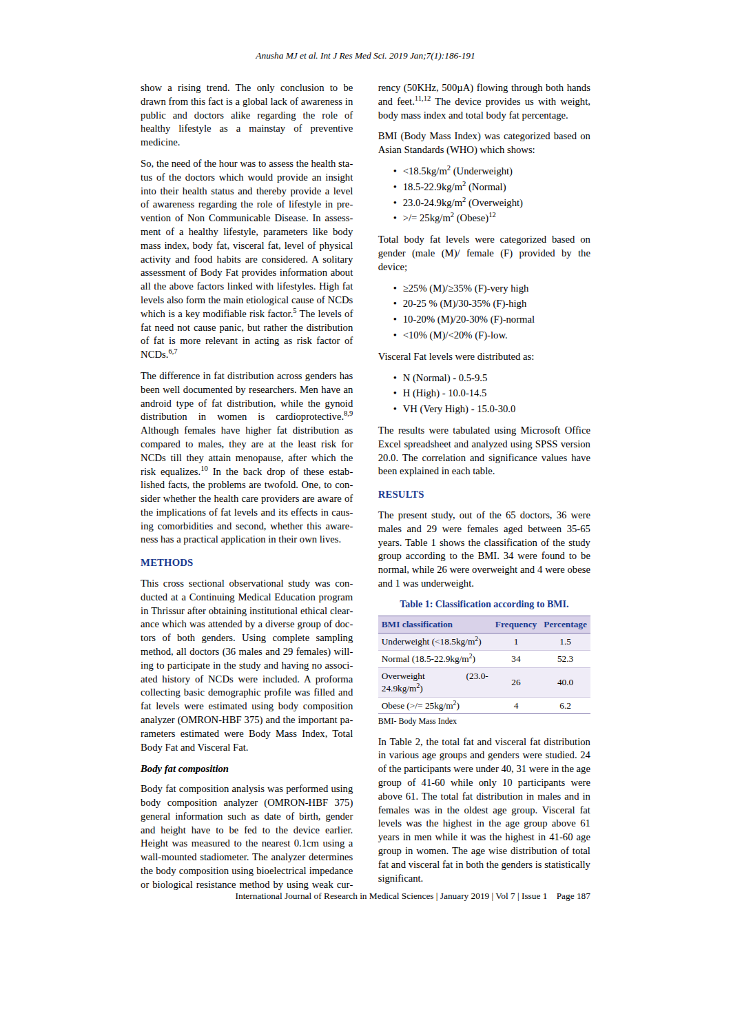Anusha MJ et al. Int J Res Med Sci. 2019 Jan;7(1):186-191
show a rising trend. The only conclusion to be drawn from this fact is a global lack of awareness in public and doctors alike regarding the role of healthy lifestyle as a mainstay of preventive medicine.
So, the need of the hour was to assess the health status of the doctors which would provide an insight into their health status and thereby provide a level of awareness regarding the role of lifestyle in prevention of Non Communicable Disease. In assessment of a healthy lifestyle, parameters like body mass index, body fat, visceral fat, level of physical activity and food habits are considered. A solitary assessment of Body Fat provides information about all the above factors linked with lifestyles. High fat levels also form the main etiological cause of NCDs which is a key modifiable risk factor.5 The levels of fat need not cause panic, but rather the distribution of fat is more relevant in acting as risk factor of NCDs.6,7
The difference in fat distribution across genders has been well documented by researchers. Men have an android type of fat distribution, while the gynoid distribution in women is cardioprotective.8,9 Although females have higher fat distribution as compared to males, they are at the least risk for NCDs till they attain menopause, after which the risk equalizes.10 In the back drop of these established facts, the problems are twofold. One, to consider whether the health care providers are aware of the implications of fat levels and its effects in causing comorbidities and second, whether this awareness has a practical application in their own lives.
Methods
This cross sectional observational study was conducted at a Continuing Medical Education program in Thrissur after obtaining institutional ethical clearance which was attended by a diverse group of doctors of both genders. Using complete sampling method, all doctors (36 males and 29 females) willing to participate in the study and having no associated history of NCDs were included. A proforma collecting basic demographic profile was filled and fat levels were estimated using body composition analyzer (OMRON-HBF 375) and the important parameters estimated were Body Mass Index, Total Body Fat and Visceral Fat.
Body fat composition
Body fat composition analysis was performed using body composition analyzer (OMRON-HBF 375) general information such as date of birth, gender and height have to be fed to the device earlier. Height was measured to the nearest 0.1cm using a wall-mounted stadiometer. The analyzer determines the body composition using bioelectrical impedance or biological resistance method by using weak currency (50KHz, 500µA) flowing through both hands and feet.11,12 The device provides us with weight, body mass index and total body fat percentage.
BMI (Body Mass Index) was categorized based on Asian Standards (WHO) which shows:
<18.5kg/m2 (Underweight)
18.5-22.9kg/m2 (Normal)
23.0-24.9kg/m2 (Overweight)
>/= 25kg/m2 (Obese)12
Total body fat levels were categorized based on gender (male (M)/ female (F) provided by the device;
≥25% (M)/≥35% (F)-very high
20-25 % (M)/30-35% (F)-high
10-20% (M)/20-30% (F)-normal
<10% (M)/<20% (F)-low.
Visceral Fat levels were distributed as:
N (Normal) - 0.5-9.5
H (High) - 10.0-14.5
VH (Very High) - 15.0-30.0
The results were tabulated using Microsoft Office Excel spreadsheet and analyzed using SPSS version 20.0. The correlation and significance values have been explained in each table.
Results
The present study, out of the 65 doctors, 36 were males and 29 were females aged between 35-65 years. Table 1 shows the classification of the study group according to the BMI. 34 were found to be normal, while 26 were overweight and 4 were obese and 1 was underweight.
Table 1: Classification according to BMI.
| BMI classification | Frequency | Percentage |
| --- | --- | --- |
| Underweight (<18.5kg/m 2 ) | 1 | 1.5 |
| Normal (18.5-22.9kg/m 2 ) | 34 | 52.3 |
| Overweight (23.0-24.9kg/m 2 ) | 26 | 40.0 |
| Obese (>/= 25kg/m 2 ) | 4 | 6.2 |
BMI- Body Mass Index
In Table 2, the total fat and visceral fat distribution in various age groups and genders were studied. 24 of the participants were under 40, 31 were in the age group of 41-60 while only 10 participants were above 61. The total fat distribution in males and in females was in the oldest age group. Visceral fat levels was the highest in the age group above 61 years in men while it was the highest in 41-60 age group in women. The age wise distribution of total fat and visceral fat in both the genders is statistically significant.
International Journal of Research in Medical Sciences | January 2019 | Vol 7 | Issue 1 Page 187